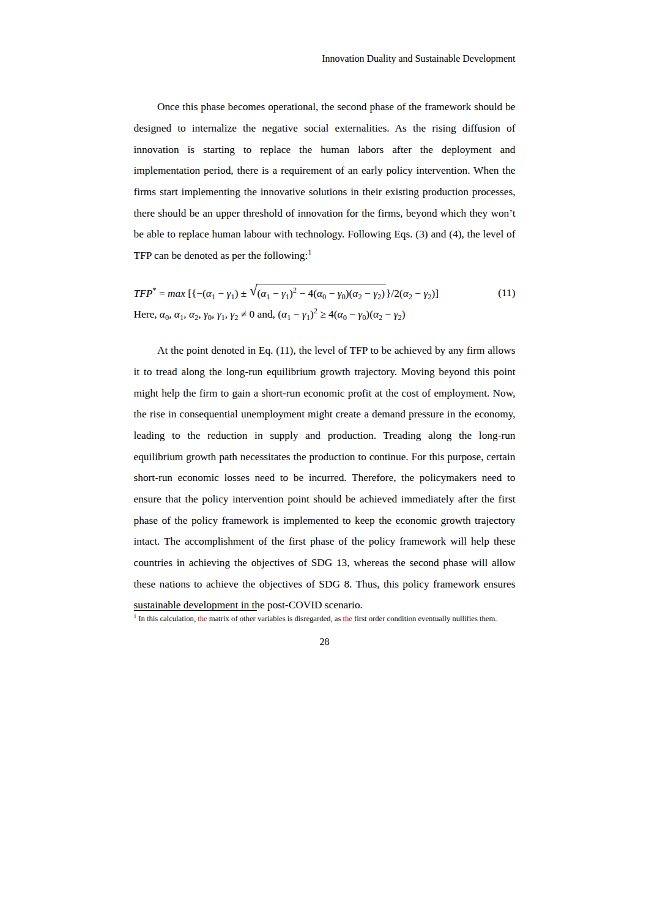Innovation Duality and Sustainable Development
Once this phase becomes operational, the second phase of the framework should be designed to internalize the negative social externalities. As the rising diffusion of innovation is starting to replace the human labors after the deployment and implementation period, there is a requirement of an early policy intervention. When the firms start implementing the innovative solutions in their existing production processes, there should be an upper threshold of innovation for the firms, beyond which they won’t be able to replace human labour with technology. Following Eqs. (3) and (4), the level of TFP can be denoted as per the following:1
TFP* = max [{−(α1 − γ1) ± (α1 − γ1)2 − 4(α0 − γ0)(α2 − γ2)}/2(α2 − γ2)]
(11)
Here, α0, α1, α2, γ0, γ1, γ2 ≠ 0 and, (α1 − γ1)2 ≥ 4(α0 − γ0)(α2 − γ2)
At the point denoted in Eq. (11), the level of TFP to be achieved by any firm allows it to tread along the long-run equilibrium growth trajectory. Moving beyond this point might help the firm to gain a short-run economic profit at the cost of employment. Now, the rise in consequential unemployment might create a demand pressure in the economy, leading to the reduction in supply and production. Treading along the long-run equilibrium growth path necessitates the production to continue. For this purpose, certain short-run economic losses need to be incurred. Therefore, the policymakers need to ensure that the policy intervention point should be achieved immediately after the first phase of the policy framework is implemented to keep the economic growth trajectory intact. The accomplishment of the first phase of the policy framework will help these countries in achieving the objectives of SDG 13, whereas the second phase will allow these nations to achieve the objectives of SDG 8. Thus, this policy framework ensures sustainable development in the post-COVID scenario.
1 In this calculation, the matrix of other variables is disregarded, as the first order condition eventually nullifies them.
28